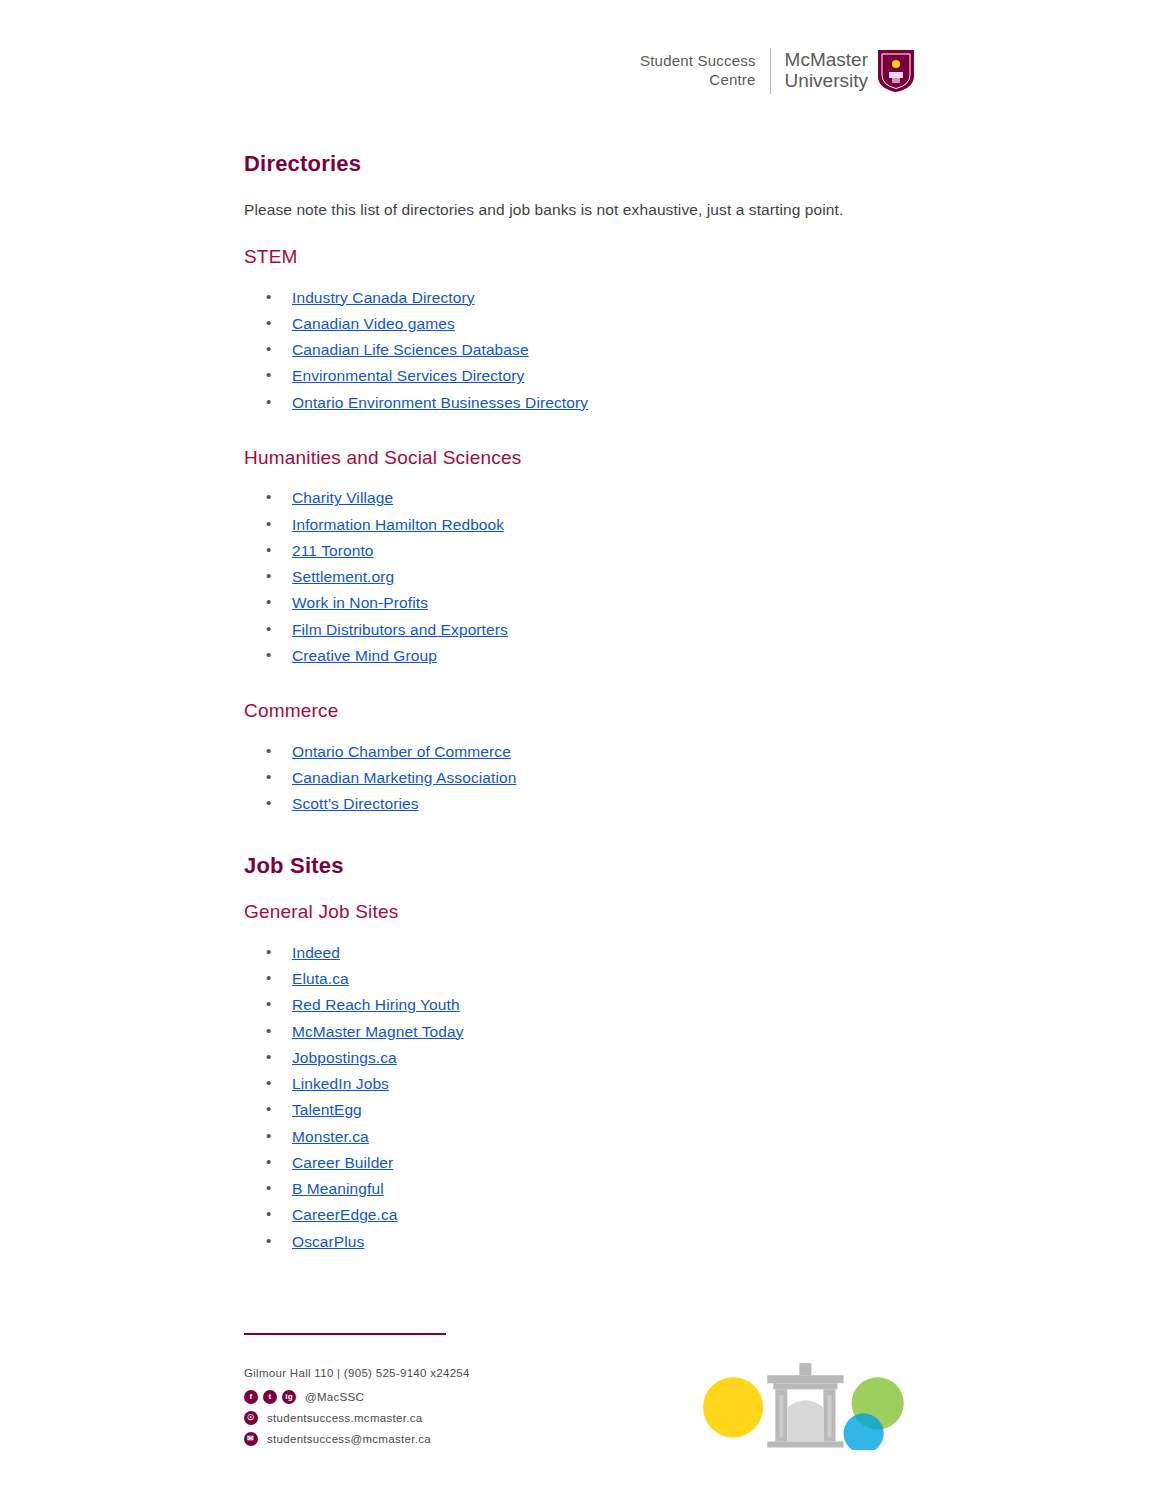Student Success
Centre
McMaster
University
Directories
Please note this list of directories and job banks is not exhaustive, just a starting point.
STEM
Industry Canada Directory
Canadian Video games
Canadian Life Sciences Database
Environmental Services Directory
Ontario Environment Businesses Directory
Humanities and Social Sciences
Charity Village
Information Hamilton Redbook
211 Toronto
Settlement.org
Work in Non-Profits
Film Distributors and Exporters
Creative Mind Group
Commerce
Ontario Chamber of Commerce
Canadian Marketing Association
Scott’s Directories
Job Sites
General Job Sites
Indeed
Eluta.ca
Red Reach Hiring Youth
McMaster Magnet Today
Jobpostings.ca
LinkedIn Jobs
TalentEgg
Monster.ca
Career Builder
B Meaningful
CareerEdge.ca
OscarPlus
Gilmour Hall 110 | (905) 525-9140 x24254
f t ig @MacSSC
☉ studentsuccess.mcmaster.ca
✉ studentsuccess@mcmaster.ca